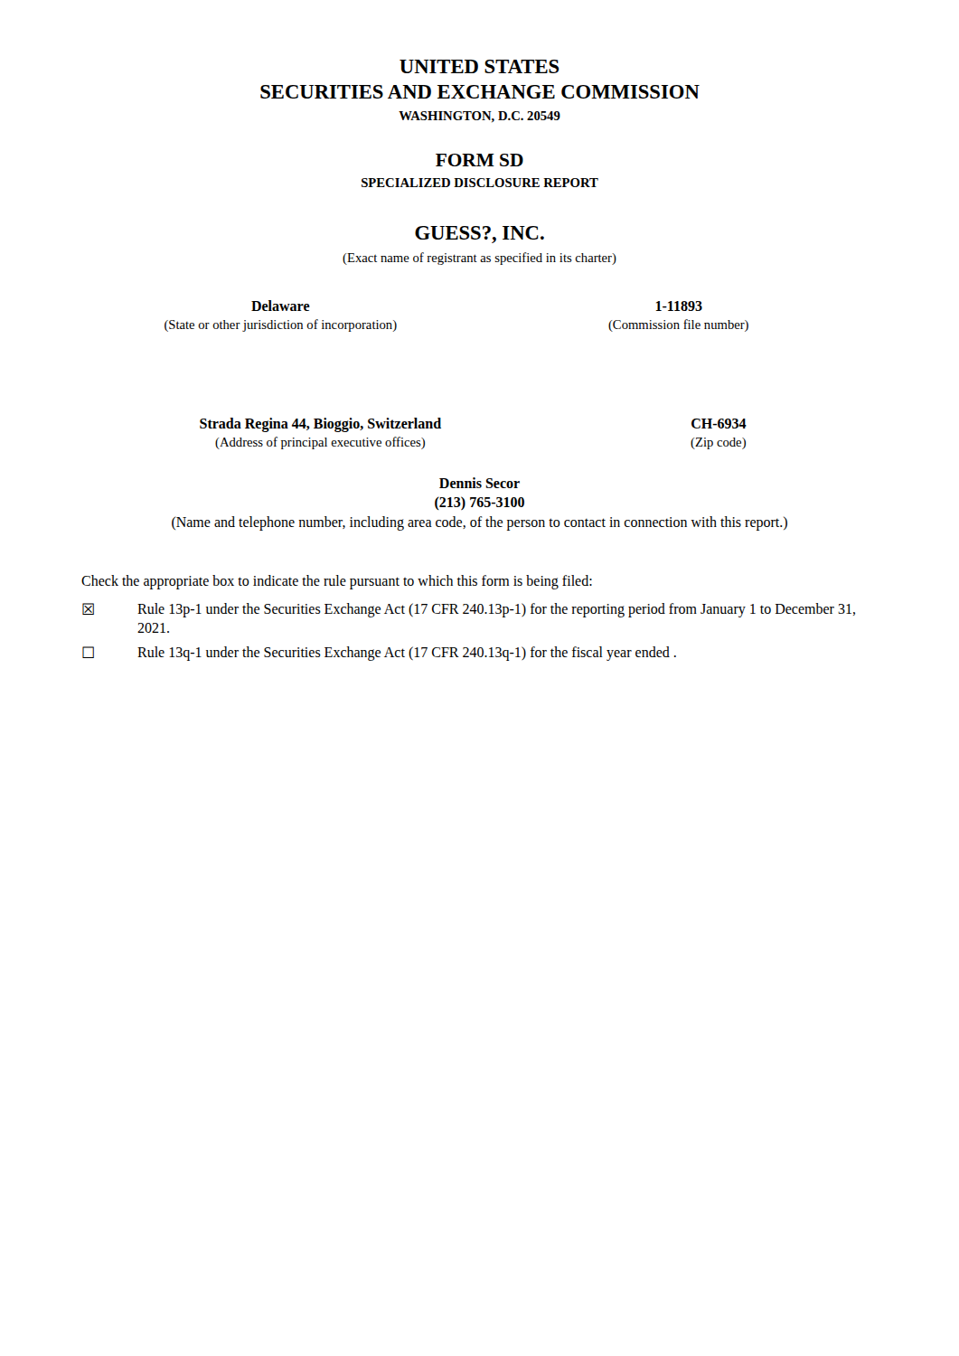UNITED STATES
SECURITIES AND EXCHANGE COMMISSION
WASHINGTON, D.C. 20549
FORM SD
SPECIALIZED DISCLOSURE REPORT
GUESS?, INC.
(Exact name of registrant as specified in its charter)
| Delaware | 1-11893 |
| (State or other jurisdiction of incorporation) | (Commission file number) |
| Strada Regina 44, Bioggio, Switzerland | CH-6934 |
| (Address of principal executive offices) | (Zip code) |
Dennis Secor
(213) 765-3100
(Name and telephone number, including area code, of the person to contact in connection with this report.)
Check the appropriate box to indicate the rule pursuant to which this form is being filed:
| | | Rule 13p-1 under the Securities Exchange Act (17 CFR 240.13p-1) for the reporting period from January 1 to December 31, 2021. |
| | | Rule 13q-1 under the Securities Exchange Act (17 CFR 240.13q-1) for the fiscal year ended . |